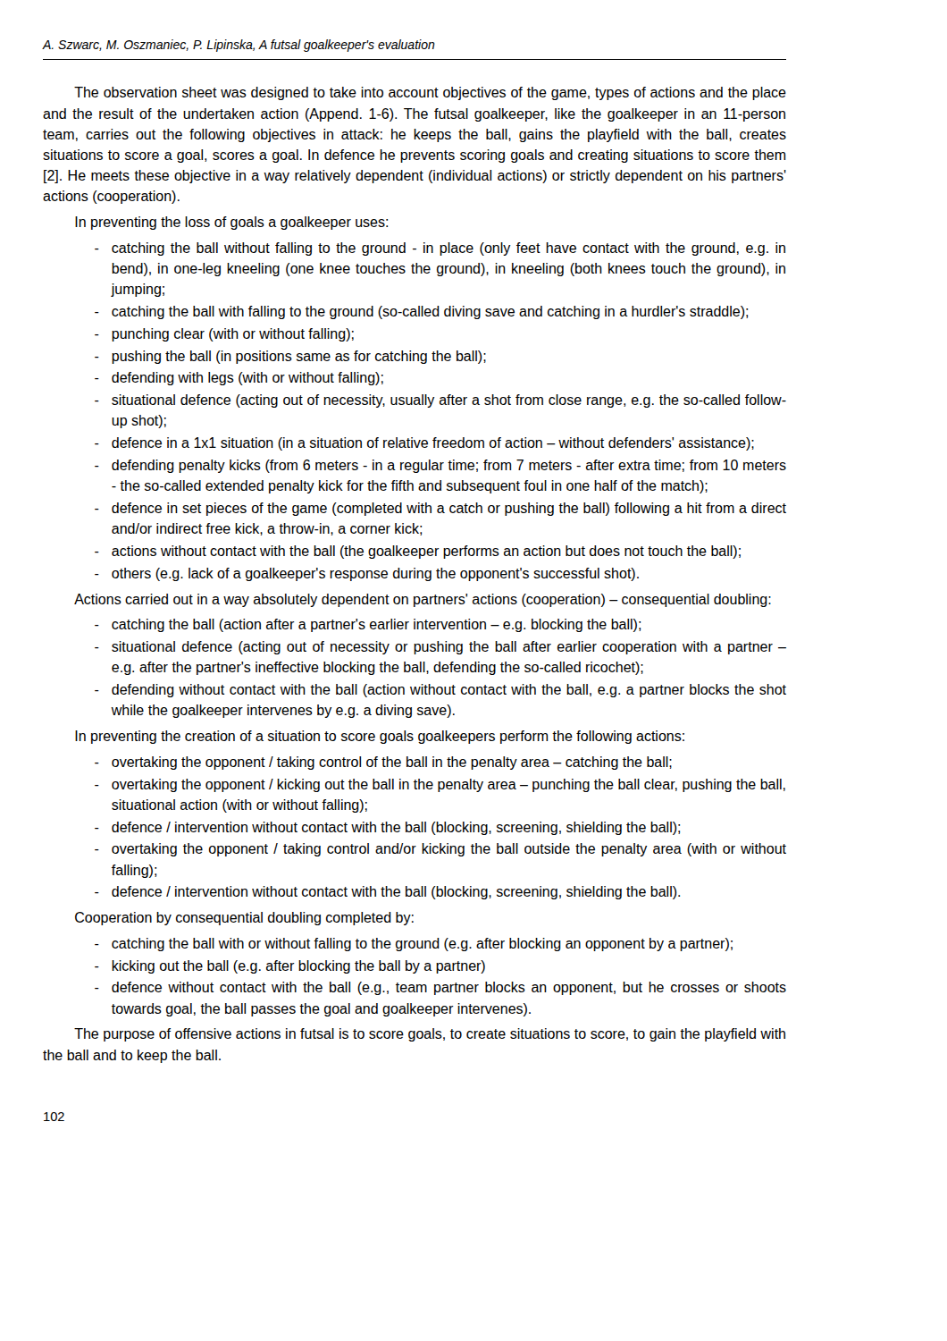A. Szwarc, M. Oszmaniec, P. Lipinska, A futsal goalkeeper's evaluation
The observation sheet was designed to take into account objectives of the game, types of actions and the place and the result of the undertaken action (Append. 1-6). The futsal goalkeeper, like the goalkeeper in an 11-person team, carries out the following objectives in attack: he keeps the ball, gains the playfield with the ball, creates situations to score a goal, scores a goal. In defence he prevents scoring goals and creating situations to score them [2]. He meets these objective in a way relatively dependent (individual actions) or strictly dependent on his partners' actions (cooperation).
In preventing the loss of goals a goalkeeper uses:
catching the ball without falling to the ground - in place (only feet have contact with the ground, e.g. in bend), in one-leg kneeling (one knee touches the ground), in kneeling (both knees touch the ground), in jumping;
catching the ball with falling to the ground (so-called diving save and catching in a hurdler's straddle);
punching clear (with or without falling);
pushing the ball (in positions same as for catching the ball);
defending with legs (with or without falling);
situational defence (acting out of necessity, usually after a shot from close range, e.g. the so-called follow-up shot);
defence in a 1x1 situation (in a situation of relative freedom of action – without defenders' assistance);
defending penalty kicks (from 6 meters - in a regular time; from 7 meters - after extra time; from 10 meters - the so-called extended penalty kick for the fifth and subsequent foul in one half of the match);
defence in set pieces of the game (completed with a catch or pushing the ball) following a hit from a direct and/or indirect free kick, a throw-in, a corner kick;
actions without contact with the ball (the goalkeeper performs an action but does not touch the ball);
others (e.g. lack of a goalkeeper's response during the opponent's successful shot).
Actions carried out in a way absolutely dependent on partners' actions (cooperation) – consequential doubling:
catching the ball (action after a partner's earlier intervention – e.g. blocking the ball);
situational defence (acting out of necessity or pushing the ball after earlier cooperation with a partner – e.g. after the partner's ineffective blocking the ball, defending the so-called ricochet);
defending without contact with the ball (action without contact with the ball, e.g. a partner blocks the shot while the goalkeeper intervenes by e.g. a diving save).
In preventing the creation of a situation to score goals goalkeepers perform the following actions:
overtaking the opponent / taking control of the ball in the penalty area – catching the ball;
overtaking the opponent / kicking out the ball in the penalty area – punching the ball clear, pushing the ball, situational action (with or without falling);
defence / intervention without contact with the ball (blocking, screening, shielding the ball);
overtaking the opponent / taking control and/or kicking the ball outside the penalty area (with or without falling);
defence / intervention without contact with the ball (blocking, screening, shielding the ball).
Cooperation by consequential doubling completed by:
catching the ball with or without falling to the ground (e.g. after blocking an opponent by a partner);
kicking out the ball (e.g. after blocking the ball by a partner)
defence without contact with the ball (e.g., team partner blocks an opponent, but he crosses or shoots towards goal, the ball passes the goal and goalkeeper intervenes).
The purpose of offensive actions in futsal is to score goals, to create situations to score, to gain the playfield with the ball and to keep the ball.
102